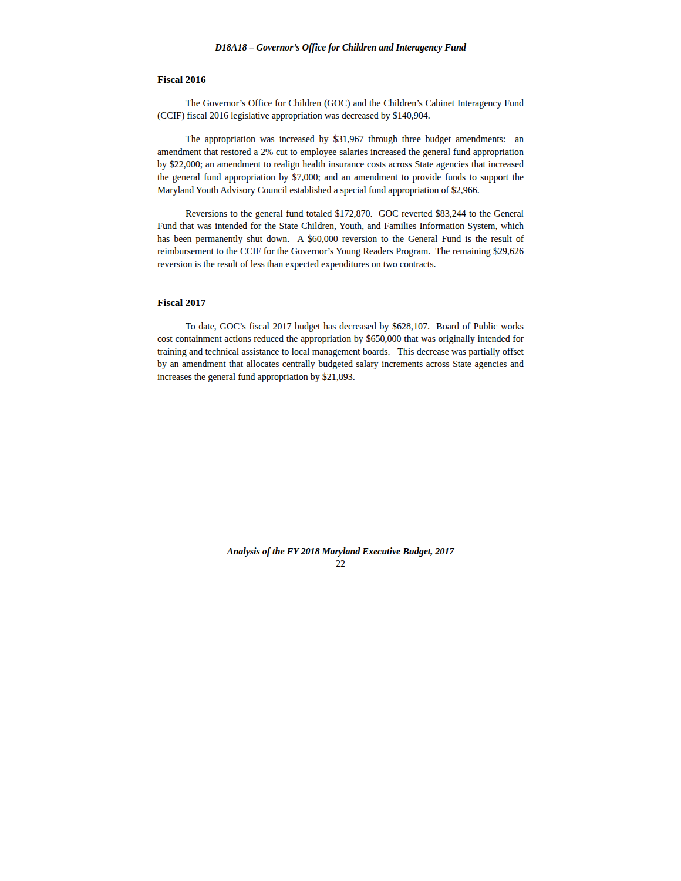D18A18 – Governor’s Office for Children and Interagency Fund
Fiscal 2016
The Governor’s Office for Children (GOC) and the Children’s Cabinet Interagency Fund (CCIF) fiscal 2016 legislative appropriation was decreased by $140,904.
The appropriation was increased by $31,967 through three budget amendments: an amendment that restored a 2% cut to employee salaries increased the general fund appropriation by $22,000; an amendment to realign health insurance costs across State agencies that increased the general fund appropriation by $7,000; and an amendment to provide funds to support the Maryland Youth Advisory Council established a special fund appropriation of $2,966.
Reversions to the general fund totaled $172,870. GOC reverted $83,244 to the General Fund that was intended for the State Children, Youth, and Families Information System, which has been permanently shut down. A $60,000 reversion to the General Fund is the result of reimbursement to the CCIF for the Governor’s Young Readers Program. The remaining $29,626 reversion is the result of less than expected expenditures on two contracts.
Fiscal 2017
To date, GOC’s fiscal 2017 budget has decreased by $628,107. Board of Public works cost containment actions reduced the appropriation by $650,000 that was originally intended for training and technical assistance to local management boards. This decrease was partially offset by an amendment that allocates centrally budgeted salary increments across State agencies and increases the general fund appropriation by $21,893.
Analysis of the FY 2018 Maryland Executive Budget, 2017
22